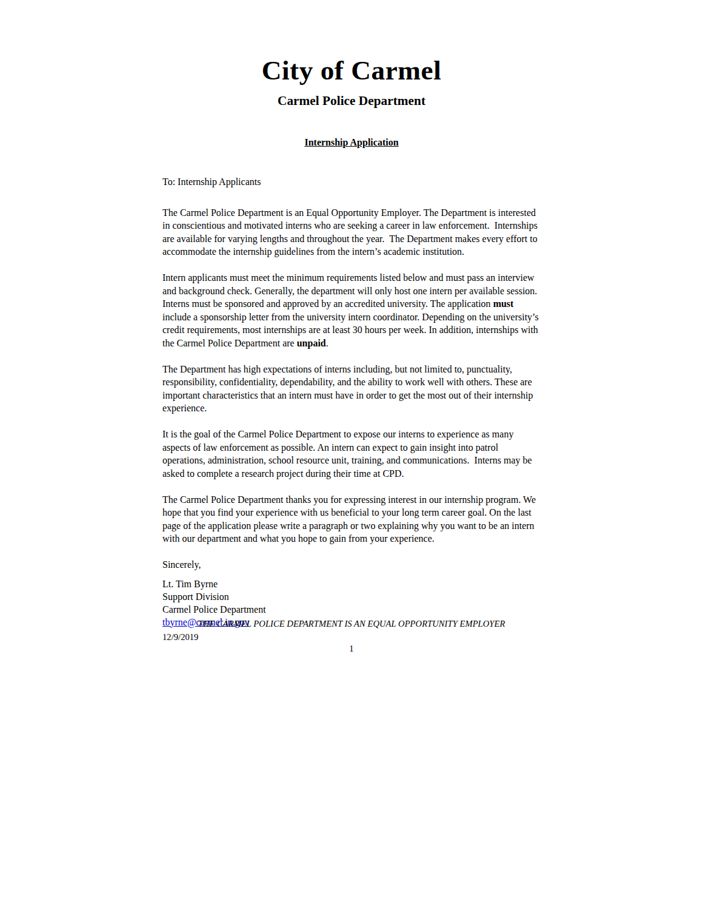City of Carmel
Carmel Police Department
Internship Application
To: Internship Applicants
The Carmel Police Department is an Equal Opportunity Employer. The Department is interested in conscientious and motivated interns who are seeking a career in law enforcement. Internships are available for varying lengths and throughout the year. The Department makes every effort to accommodate the internship guidelines from the intern’s academic institution.
Intern applicants must meet the minimum requirements listed below and must pass an interview and background check. Generally, the department will only host one intern per available session. Interns must be sponsored and approved by an accredited university. The application must include a sponsorship letter from the university intern coordinator. Depending on the university’s credit requirements, most internships are at least 30 hours per week. In addition, internships with the Carmel Police Department are unpaid.
The Department has high expectations of interns including, but not limited to, punctuality, responsibility, confidentiality, dependability, and the ability to work well with others. These are important characteristics that an intern must have in order to get the most out of their internship experience.
It is the goal of the Carmel Police Department to expose our interns to experience as many aspects of law enforcement as possible. An intern can expect to gain insight into patrol operations, administration, school resource unit, training, and communications. Interns may be asked to complete a research project during their time at CPD.
The Carmel Police Department thanks you for expressing interest in our internship program. We hope that you find your experience with us beneficial to your long term career goal. On the last page of the application please write a paragraph or two explaining why you want to be an intern with our department and what you hope to gain from your experience.
Sincerely,
Lt. Tim Byrne
Support Division
Carmel Police Department
tbyrne@carmel.in.gov
THE CARMEL POLICE DEPARTMENT IS AN EQUAL OPPORTUNITY EMPLOYER
12/9/2019
1